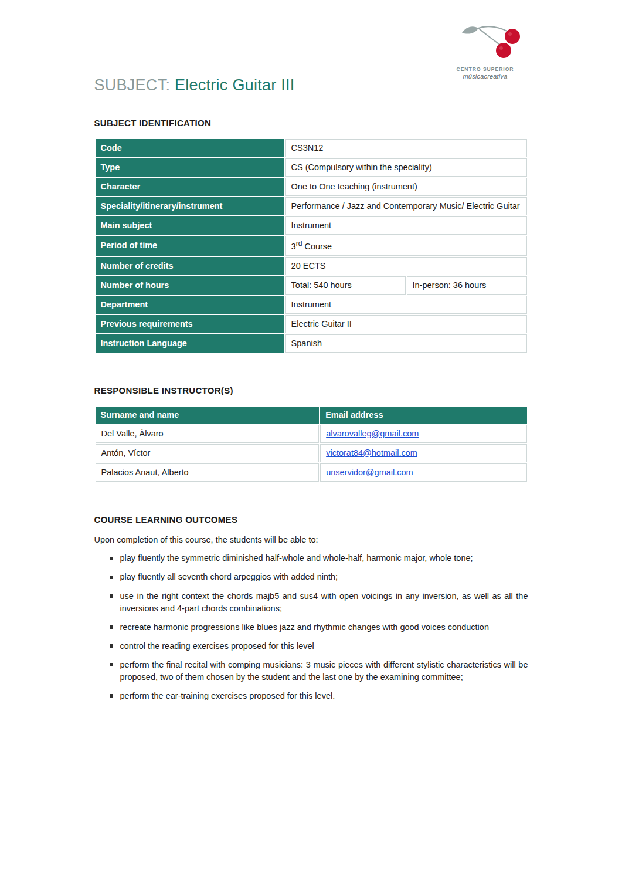CENTRO SUPERIOR músicacreativa
SUBJECT: Electric Guitar III
SUBJECT IDENTIFICATION
| Code | CS3N12 |
| Type | CS (Compulsory within the speciality) |
| Character | One to One teaching (instrument) |
| Speciality/itinerary/instrument | Performance / Jazz and Contemporary Music/ Electric Guitar |
| Main subject | Instrument |
| Period of time | 3 rd Course |
| Number of credits | 20 ECTS |
| Number of hours | Total: 540 hours | In-person: 36 hours |
| Department | Instrument |
| Previous requirements | Electric Guitar II |
| Instruction Language | Spanish |
RESPONSIBLE INSTRUCTOR(S)
| Surname and name | Email address |
| Del Valle, Álvaro | alvarovalleg@gmail.com |
| Antón, Víctor | victorat84@hotmail.com |
| Palacios Anaut, Alberto | unservidor@gmail.com |
COURSE LEARNING OUTCOMES
Upon completion of this course, the students will be able to:
play fluently the symmetric diminished half-whole and whole-half, harmonic major, whole tone;
play fluently all seventh chord arpeggios with added ninth;
use in the right context the chords majb5 and sus4 with open voicings in any inversion, as well as all the inversions and 4-part chords combinations;
recreate harmonic progressions like blues jazz and rhythmic changes with good voices conduction
control the reading exercises proposed for this level
perform the final recital with comping musicians: 3 music pieces with different stylistic characteristics will be proposed, two of them chosen by the student and the last one by the examining committee;
perform the ear-training exercises proposed for this level.